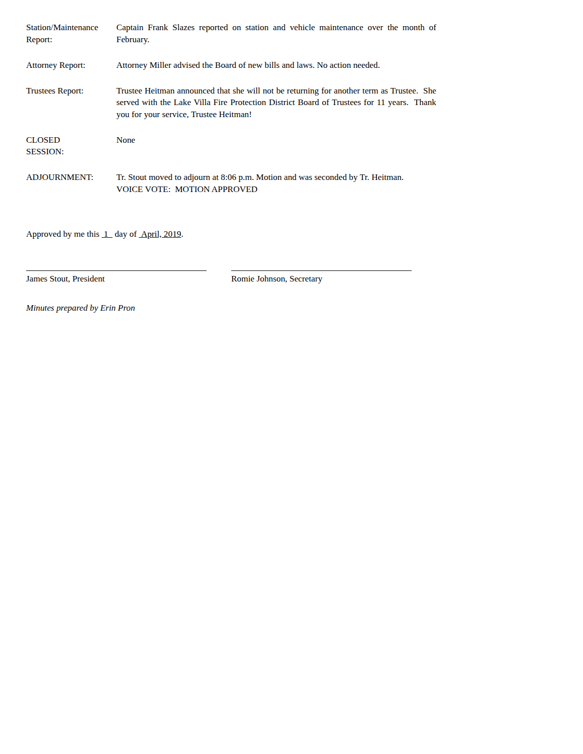| Station/Maintenance Report: | Captain Frank Slazes reported on station and vehicle maintenance over the month of February. |
| Attorney Report: | Attorney Miller advised the Board of new bills and laws. No action needed. |
| Trustees Report: | Trustee Heitman announced that she will not be returning for another term as Trustee. She served with the Lake Villa Fire Protection District Board of Trustees for 11 years. Thank you for your service, Trustee Heitman! |
| CLOSED SESSION: | None |
| ADJOURNMENT: | Tr. Stout moved to adjourn at 8:06 p.m. Motion and was seconded by Tr. Heitman. VOICE VOTE: MOTION APPROVED |
Approved by me this 1 day of April, 2019.
| James Stout, President | Romie Johnson, Secretary |
Minutes prepared by Erin Pron